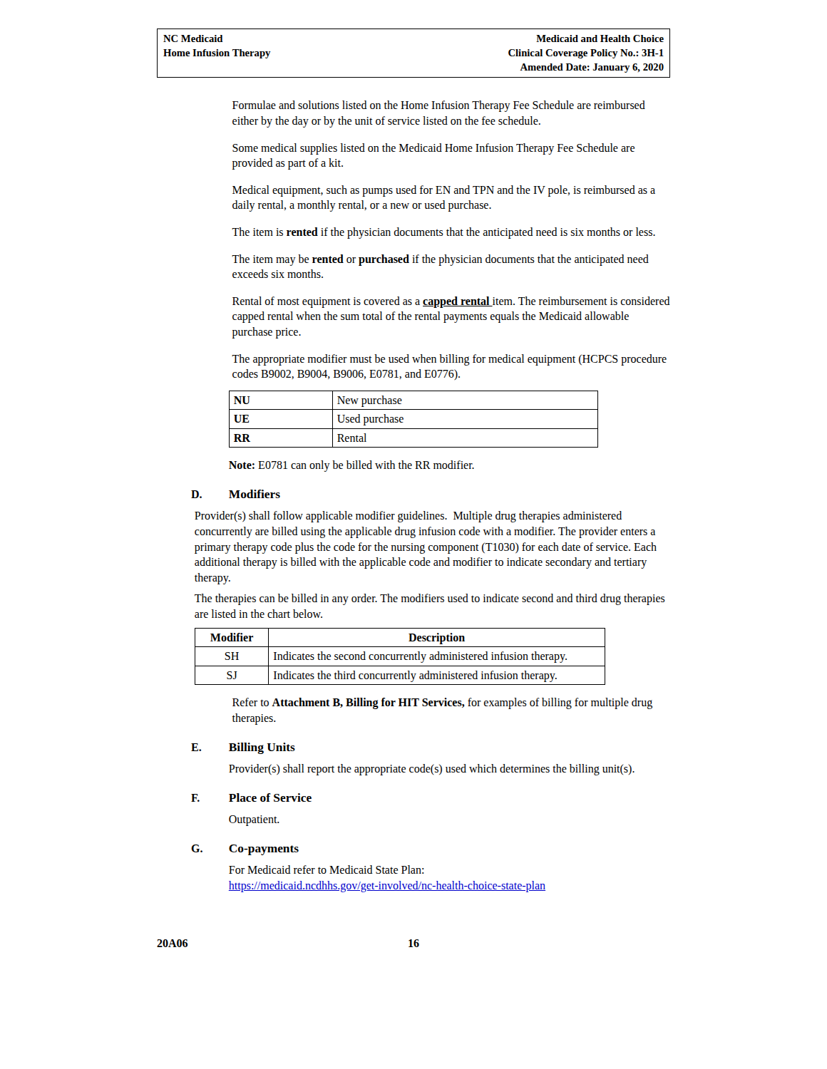| NC Medicaid | Medicaid and Health Choice |
| Home Infusion Therapy | Clinical Coverage Policy No.: 3H-1 |
| | Amended Date: January 6, 2020 |
Formulae and solutions listed on the Home Infusion Therapy Fee Schedule are reimbursed either by the day or by the unit of service listed on the fee schedule.
Some medical supplies listed on the Medicaid Home Infusion Therapy Fee Schedule are provided as part of a kit.
Medical equipment, such as pumps used for EN and TPN and the IV pole, is reimbursed as a daily rental, a monthly rental, or a new or used purchase.
The item is rented if the physician documents that the anticipated need is six months or less.
The item may be rented or purchased if the physician documents that the anticipated need exceeds six months.
Rental of most equipment is covered as a capped rental item. The reimbursement is considered capped rental when the sum total of the rental payments equals the Medicaid allowable purchase price.
The appropriate modifier must be used when billing for medical equipment (HCPCS procedure codes B9002, B9004, B9006, E0781, and E0776).
| NU | New purchase |
| UE | Used purchase |
| RR | Rental |
Note: E0781 can only be billed with the RR modifier.
D. Modifiers
Provider(s) shall follow applicable modifier guidelines. Multiple drug therapies administered concurrently are billed using the applicable drug infusion code with a modifier. The provider enters a primary therapy code plus the code for the nursing component (T1030) for each date of service. Each additional therapy is billed with the applicable code and modifier to indicate secondary and tertiary therapy.
The therapies can be billed in any order. The modifiers used to indicate second and third drug therapies are listed in the chart below.
| Modifier | Description |
| --- | --- |
| SH | Indicates the second concurrently administered infusion therapy. |
| SJ | Indicates the third concurrently administered infusion therapy. |
Refer to Attachment B, Billing for HIT Services, for examples of billing for multiple drug therapies.
E. Billing Units
Provider(s) shall report the appropriate code(s) used which determines the billing unit(s).
F. Place of Service
Outpatient.
G. Co-payments
For Medicaid refer to Medicaid State Plan:
https://medicaid.ncdhhs.gov/get-involved/nc-health-choice-state-plan
20A06
16